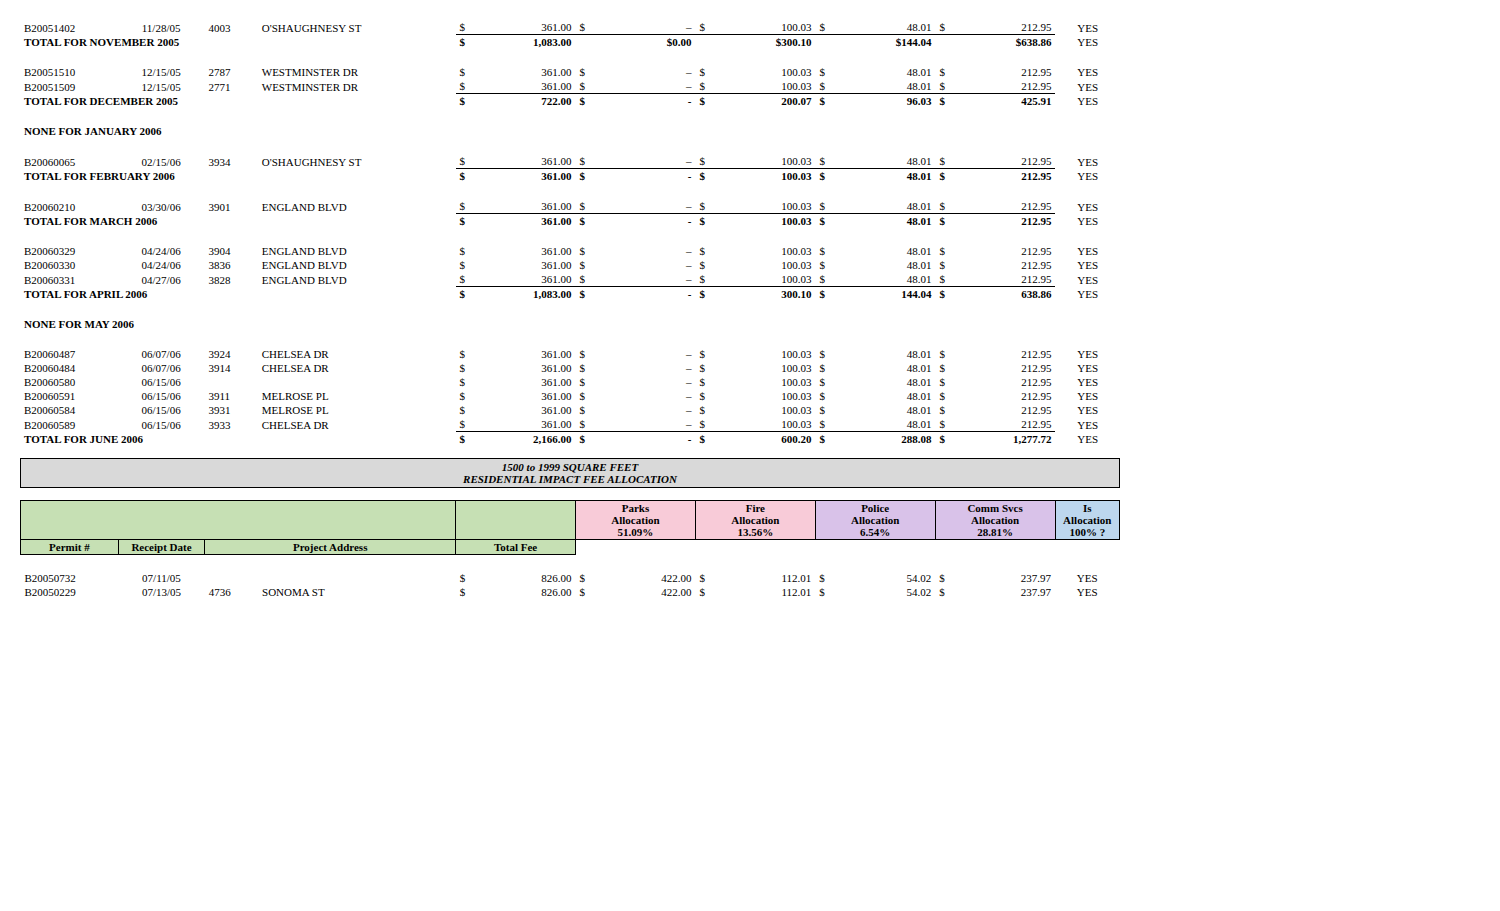| B20051402 | 11/28/05 | 4003 | O'SHAUGHNESY ST | $ | 361.00 | $ | – | $ | 100.03 | $ | 48.01 | $ | 212.95 | YES |
| TOTAL FOR NOVEMBER 2005 | $ | 1,083.00 | | $0.00 | | $300.10 | | $144.04 | | $638.86 | YES |
| B20051510 | 12/15/05 | 2787 | WESTMINSTER DR | $ | 361.00 | $ | – | $ | 100.03 | $ | 48.01 | $ | 212.95 | YES |
| B20051509 | 12/15/05 | 2771 | WESTMINSTER DR | $ | 361.00 | $ | – | $ | 100.03 | $ | 48.01 | $ | 212.95 | YES |
| TOTAL FOR DECEMBER 2005 | $ | 722.00 | $ | - | $ | 200.07 | $ | 96.03 | $ | 425.91 | YES |
| NONE FOR JANUARY 2006 | |
| B20060065 | 02/15/06 | 3934 | O'SHAUGHNESY ST | $ | 361.00 | $ | – | $ | 100.03 | $ | 48.01 | $ | 212.95 | YES |
| TOTAL FOR FEBRUARY 2006 | $ | 361.00 | $ | - | $ | 100.03 | $ | 48.01 | $ | 212.95 | YES |
| B20060210 | 03/30/06 | 3901 | ENGLAND BLVD | $ | 361.00 | $ | – | $ | 100.03 | $ | 48.01 | $ | 212.95 | YES |
| TOTAL FOR MARCH 2006 | $ | 361.00 | $ | - | $ | 100.03 | $ | 48.01 | $ | 212.95 | YES |
| B20060329 | 04/24/06 | 3904 | ENGLAND BLVD | $ | 361.00 | $ | – | $ | 100.03 | $ | 48.01 | $ | 212.95 | YES |
| B20060330 | 04/24/06 | 3836 | ENGLAND BLVD | $ | 361.00 | $ | – | $ | 100.03 | $ | 48.01 | $ | 212.95 | YES |
| B20060331 | 04/27/06 | 3828 | ENGLAND BLVD | $ | 361.00 | $ | – | $ | 100.03 | $ | 48.01 | $ | 212.95 | YES |
| TOTAL FOR APRIL 2006 | $ | 1,083.00 | $ | - | $ | 300.10 | $ | 144.04 | $ | 638.86 | YES |
| NONE FOR MAY 2006 | |
| B20060487 | 06/07/06 | 3924 | CHELSEA DR | $ | 361.00 | $ | – | $ | 100.03 | $ | 48.01 | $ | 212.95 | YES |
| B20060484 | 06/07/06 | 3914 | CHELSEA DR | $ | 361.00 | $ | – | $ | 100.03 | $ | 48.01 | $ | 212.95 | YES |
| B20060580 | 06/15/06 | | | $ | 361.00 | $ | – | $ | 100.03 | $ | 48.01 | $ | 212.95 | YES |
| B20060591 | 06/15/06 | 3911 | MELROSE PL | $ | 361.00 | $ | – | $ | 100.03 | $ | 48.01 | $ | 212.95 | YES |
| B20060584 | 06/15/06 | 3931 | MELROSE PL | $ | 361.00 | $ | – | $ | 100.03 | $ | 48.01 | $ | 212.95 | YES |
| B20060589 | 06/15/06 | 3933 | CHELSEA DR | $ | 361.00 | $ | – | $ | 100.03 | $ | 48.01 | $ | 212.95 | YES |
| TOTAL FOR JUNE 2006 | $ | 2,166.00 | $ | - | $ | 600.20 | $ | 288.08 | $ | 1,277.72 | YES |
| 1500 to 1999 SQUARE FEET RESIDENTIAL IMPACT FEE ALLOCATION |
| | | Parks Allocation 51.09% | Fire Allocation 13.56% | Police Allocation 6.54% | Comm Svcs Allocation 28.81% | Is Allocation 100% ? |
| --- | --- | --- | --- | --- | --- | --- |
| Permit # | Receipt Date | Project Address | Total Fee | | | | | |
| B20050732 | 07/11/05 | | | $ | 826.00 | $ | 422.00 | $ | 112.01 | $ | 54.02 | $ | 237.97 | YES |
| B20050229 | 07/13/05 | 4736 | SONOMA ST | $ | 826.00 | $ | 422.00 | $ | 112.01 | $ | 54.02 | $ | 237.97 | YES |